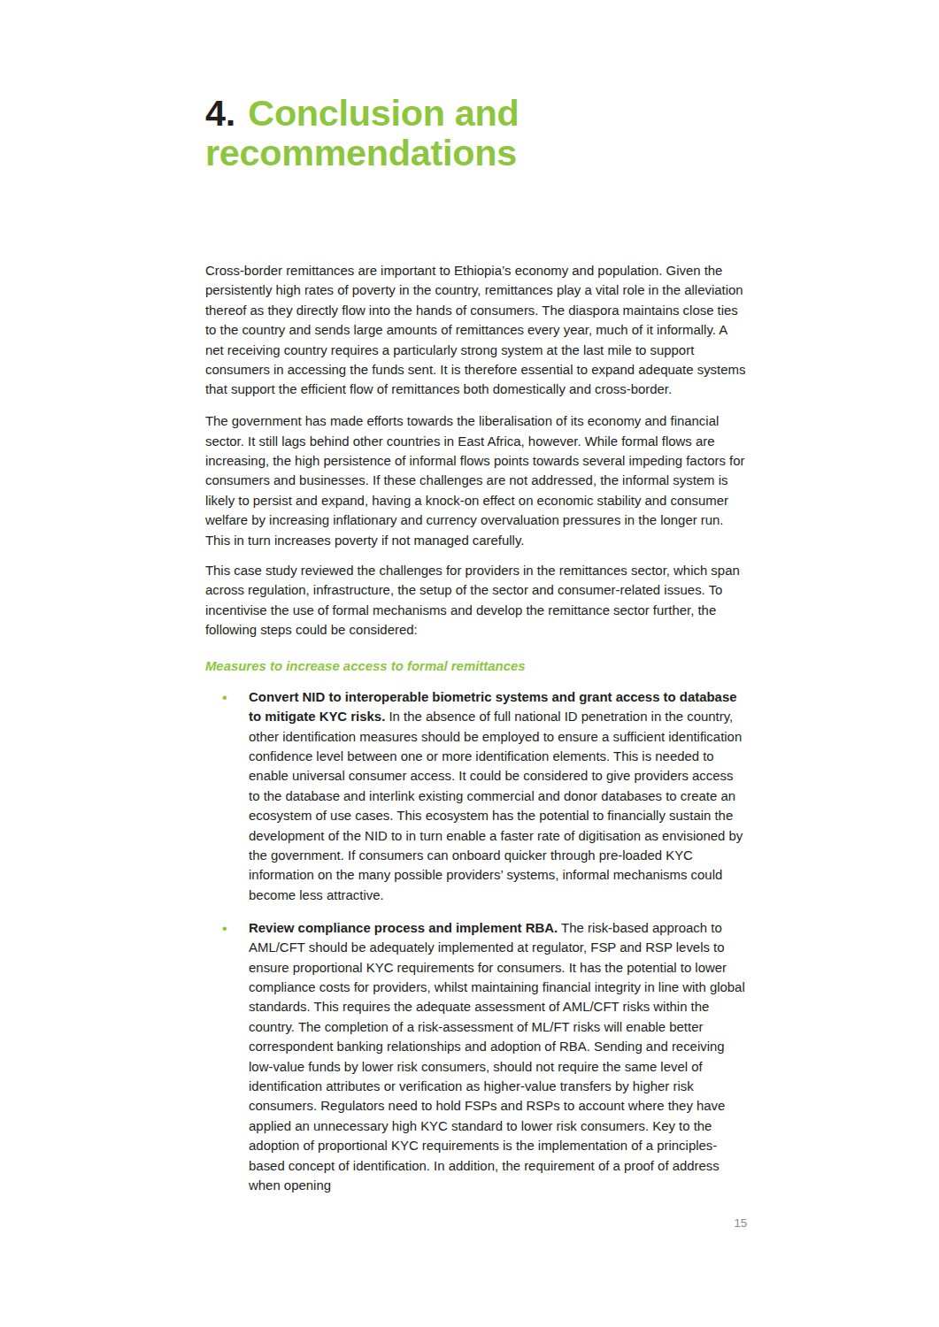4. Conclusion and recommendations
Cross-border remittances are important to Ethiopia’s economy and population. Given the persistently high rates of poverty in the country, remittances play a vital role in the alleviation thereof as they directly flow into the hands of consumers. The diaspora maintains close ties to the country and sends large amounts of remittances every year, much of it informally. A net receiving country requires a particularly strong system at the last mile to support consumers in accessing the funds sent. It is therefore essential to expand adequate systems that support the efficient flow of remittances both domestically and cross-border.
The government has made efforts towards the liberalisation of its economy and financial sector. It still lags behind other countries in East Africa, however. While formal flows are increasing, the high persistence of informal flows points towards several impeding factors for consumers and businesses. If these challenges are not addressed, the informal system is likely to persist and expand, having a knock-on effect on economic stability and consumer welfare by increasing inflationary and currency overvaluation pressures in the longer run. This in turn increases poverty if not managed carefully.
This case study reviewed the challenges for providers in the remittances sector, which span across regulation, infrastructure, the setup of the sector and consumer-related issues. To incentivise the use of formal mechanisms and develop the remittance sector further, the following steps could be considered:
Measures to increase access to formal remittances
Convert NID to interoperable biometric systems and grant access to database to mitigate KYC risks. In the absence of full national ID penetration in the country, other identification measures should be employed to ensure a sufficient identification confidence level between one or more identification elements. This is needed to enable universal consumer access. It could be considered to give providers access to the database and interlink existing commercial and donor databases to create an ecosystem of use cases. This ecosystem has the potential to financially sustain the development of the NID to in turn enable a faster rate of digitisation as envisioned by the government. If consumers can onboard quicker through pre-loaded KYC information on the many possible providers’ systems, informal mechanisms could become less attractive.
Review compliance process and implement RBA. The risk-based approach to AML/CFT should be adequately implemented at regulator, FSP and RSP levels to ensure proportional KYC requirements for consumers. It has the potential to lower compliance costs for providers, whilst maintaining financial integrity in line with global standards. This requires the adequate assessment of AML/CFT risks within the country. The completion of a risk-assessment of ML/FT risks will enable better correspondent banking relationships and adoption of RBA. Sending and receiving low-value funds by lower risk consumers, should not require the same level of identification attributes or verification as higher-value transfers by higher risk consumers. Regulators need to hold FSPs and RSPs to account where they have applied an unnecessary high KYC standard to lower risk consumers. Key to the adoption of proportional KYC requirements is the implementation of a principles-based concept of identification. In addition, the requirement of a proof of address when opening
15